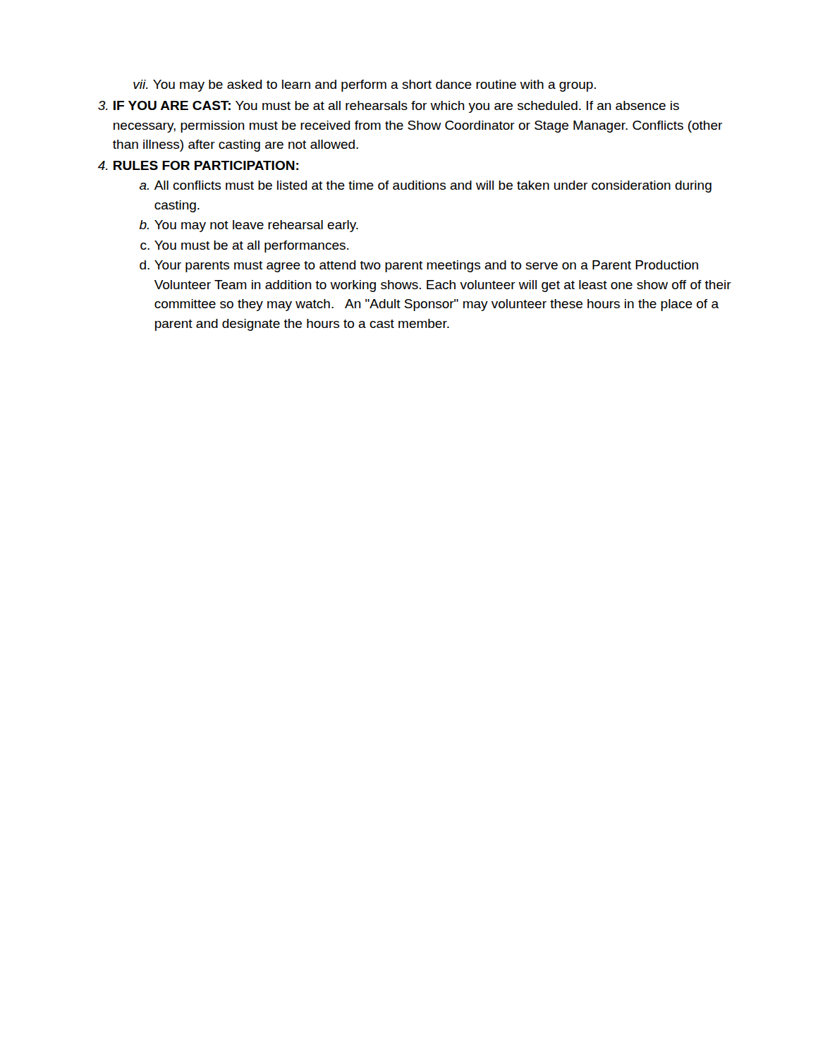You may be asked to learn and perform a short dance routine with a group.
IF YOU ARE CAST: You must be at all rehearsals for which you are scheduled. If an absence is necessary, permission must be received from the Show Coordinator or Stage Manager. Conflicts (other than illness) after casting are not allowed.
RULES FOR PARTICIPATION:
All conflicts must be listed at the time of auditions and will be taken under consideration during casting.
You may not leave rehearsal early.
You must be at all performances.
Your parents must agree to attend two parent meetings and to serve on a Parent Production Volunteer Team in addition to working shows. Each volunteer will get at least one show off of their committee so they may watch. An "Adult Sponsor" may volunteer these hours in the place of a parent and designate the hours to a cast member.